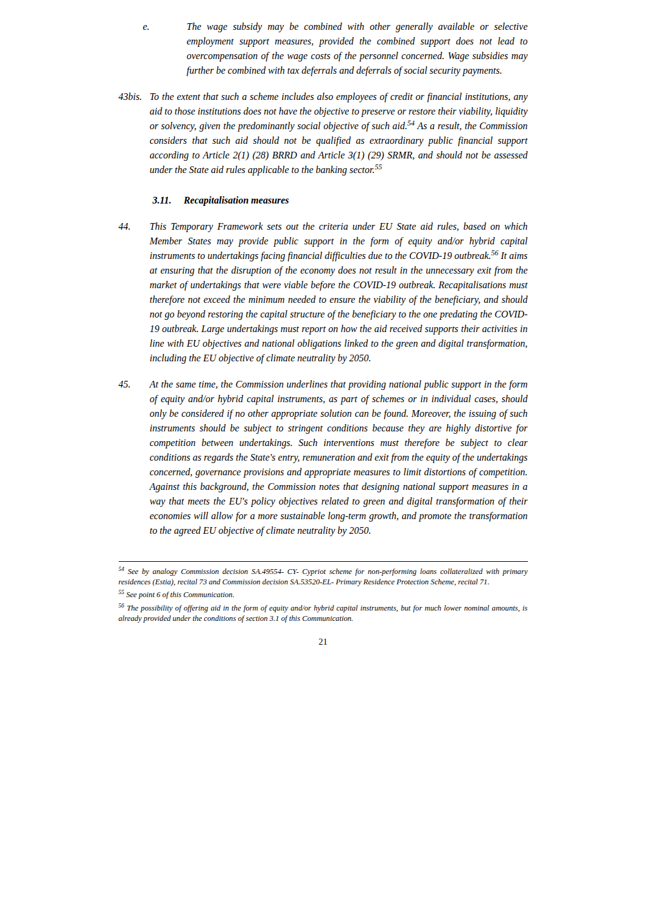e.
The wage subsidy may be combined with other generally available or selective employment support measures, provided the combined support does not lead to overcompensation of the wage costs of the personnel concerned. Wage subsidies may further be combined with tax deferrals and deferrals of social security payments.
43bis.
To the extent that such a scheme includes also employees of credit or financial institutions, any aid to those institutions does not have the objective to preserve or restore their viability, liquidity or solvency, given the predominantly social objective of such aid.54 As a result, the Commission considers that such aid should not be qualified as extraordinary public financial support according to Article 2(1) (28) BRRD and Article 3(1) (29) SRMR, and should not be assessed under the State aid rules applicable to the banking sector.55
3.11. Recapitalisation measures
44.
This Temporary Framework sets out the criteria under EU State aid rules, based on which Member States may provide public support in the form of equity and/or hybrid capital instruments to undertakings facing financial difficulties due to the COVID-19 outbreak.56 It aims at ensuring that the disruption of the economy does not result in the unnecessary exit from the market of undertakings that were viable before the COVID-19 outbreak. Recapitalisations must therefore not exceed the minimum needed to ensure the viability of the beneficiary, and should not go beyond restoring the capital structure of the beneficiary to the one predating the COVID-19 outbreak. Large undertakings must report on how the aid received supports their activities in line with EU objectives and national obligations linked to the green and digital transformation, including the EU objective of climate neutrality by 2050.
45.
At the same time, the Commission underlines that providing national public support in the form of equity and/or hybrid capital instruments, as part of schemes or in individual cases, should only be considered if no other appropriate solution can be found. Moreover, the issuing of such instruments should be subject to stringent conditions because they are highly distortive for competition between undertakings. Such interventions must therefore be subject to clear conditions as regards the State's entry, remuneration and exit from the equity of the undertakings concerned, governance provisions and appropriate measures to limit distortions of competition. Against this background, the Commission notes that designing national support measures in a way that meets the EU's policy objectives related to green and digital transformation of their economies will allow for a more sustainable long-term growth, and promote the transformation to the agreed EU objective of climate neutrality by 2050.
54 See by analogy Commission decision SA.49554- CY- Cypriot scheme for non-performing loans collateralized with primary residences (Estia), recital 73 and Commission decision SA.53520-EL- Primary Residence Protection Scheme, recital 71.
55 See point 6 of this Communication.
56 The possibility of offering aid in the form of equity and/or hybrid capital instruments, but for much lower nominal amounts, is already provided under the conditions of section 3.1 of this Communication.
21